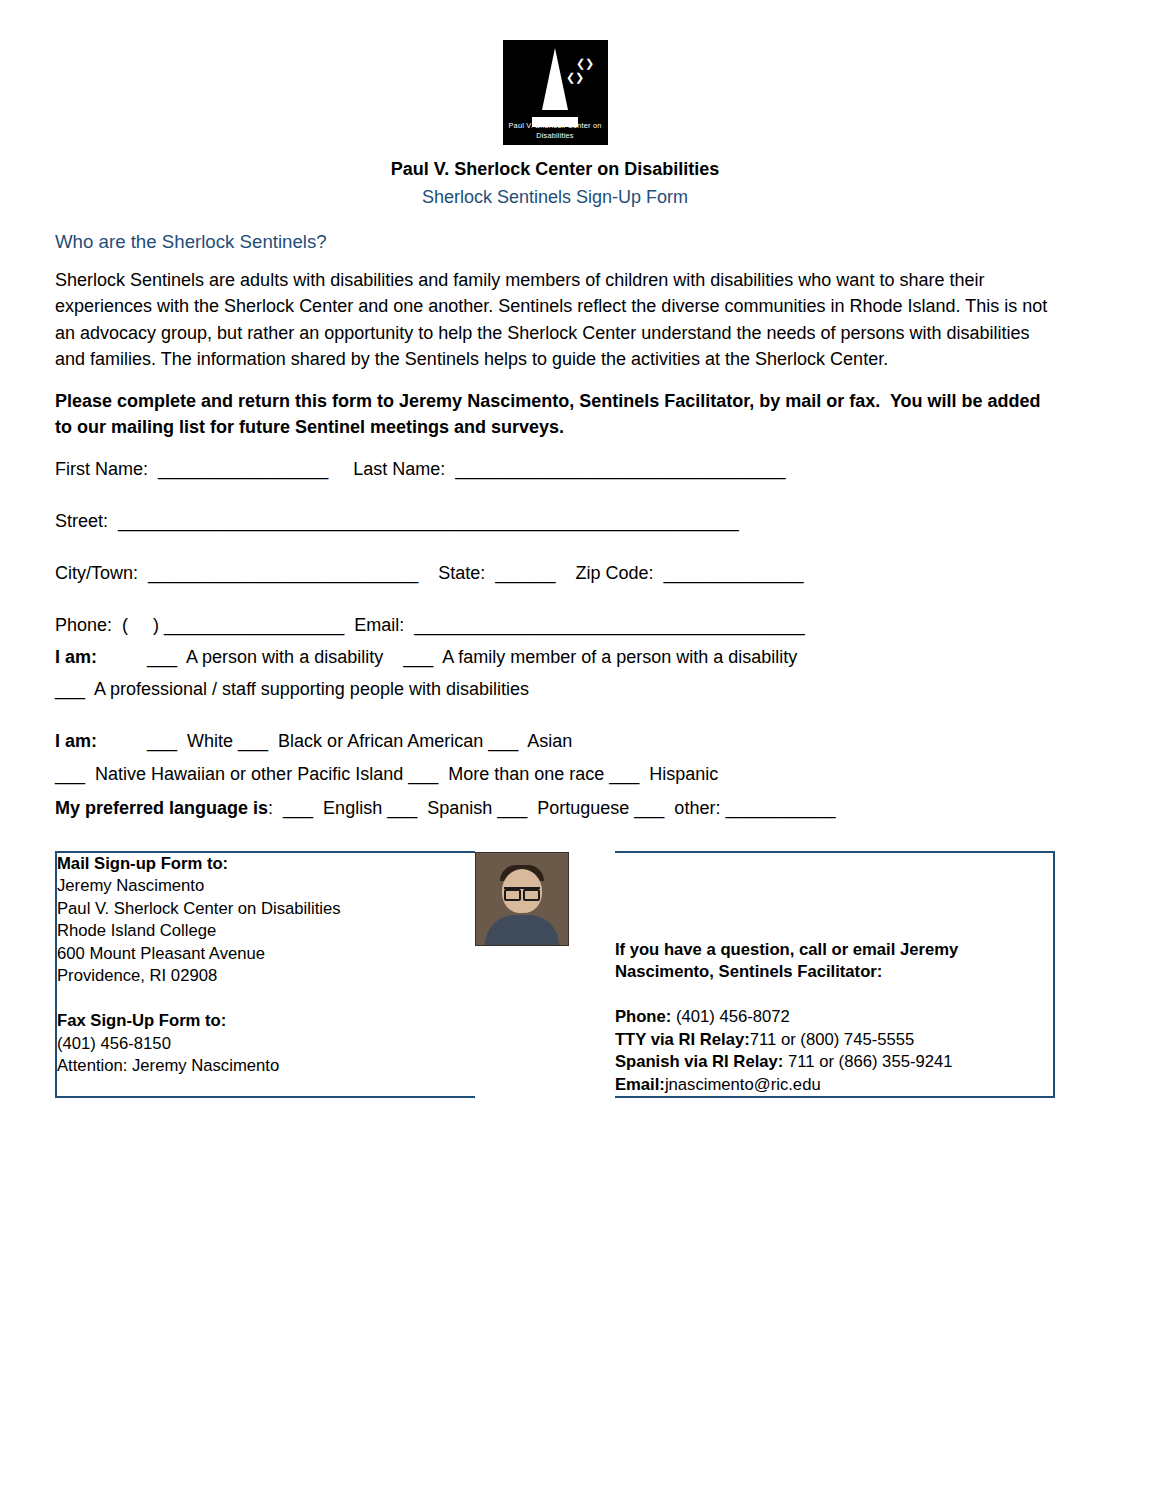❮❯ ❮❯ Paul V. Sherlock Center on Disabilities
Paul V. Sherlock Center on Disabilities
Sherlock Sentinels Sign-Up Form
Who are the Sherlock Sentinels?
Sherlock Sentinels are adults with disabilities and family members of children with disabilities who want to share their experiences with the Sherlock Center and one another. Sentinels reflect the diverse communities in Rhode Island. This is not an advocacy group, but rather an opportunity to help the Sherlock Center understand the needs of persons with disabilities and families. The information shared by the Sentinels helps to guide the activities at the Sherlock Center.
Please complete and return this form to Jeremy Nascimento, Sentinels Facilitator, by mail or fax. You will be added to our mailing list for future Sentinel meetings and surveys.
First Name: _________________ Last Name: _________________________________
Street: ______________________________________________________________
City/Town: ___________________________ State: ______ Zip Code: ______________
Phone: ( ) __________________ Email: _______________________________________
I am: ___ A person with a disability ___ A family member of a person with a disability
___ A professional / staff supporting people with disabilities
I am: ___ White ___ Black or African American ___ Asian
___ Native Hawaiian or other Pacific Island ___ More than one race ___ Hispanic
My preferred language is: ___ English ___ Spanish ___ Portuguese ___ other: ___________
| Mail Sign-up Form to: Jeremy Nascimento Paul V. Sherlock Center on Disabilities Rhode Island College 600 Mount Pleasant Avenue Providence, RI 02908 Fax Sign-Up Form to: (401) 456-8150 Attention: Jeremy Nascimento | | If you have a question, call or email Jeremy Nascimento, Sentinels Facilitator: Phone: (401) 456-8072 TTY via RI Relay: 711 or (800) 745-5555 Spanish via RI Relay: 711 or (866) 355-9241 Email: jnascimento@ric.edu |